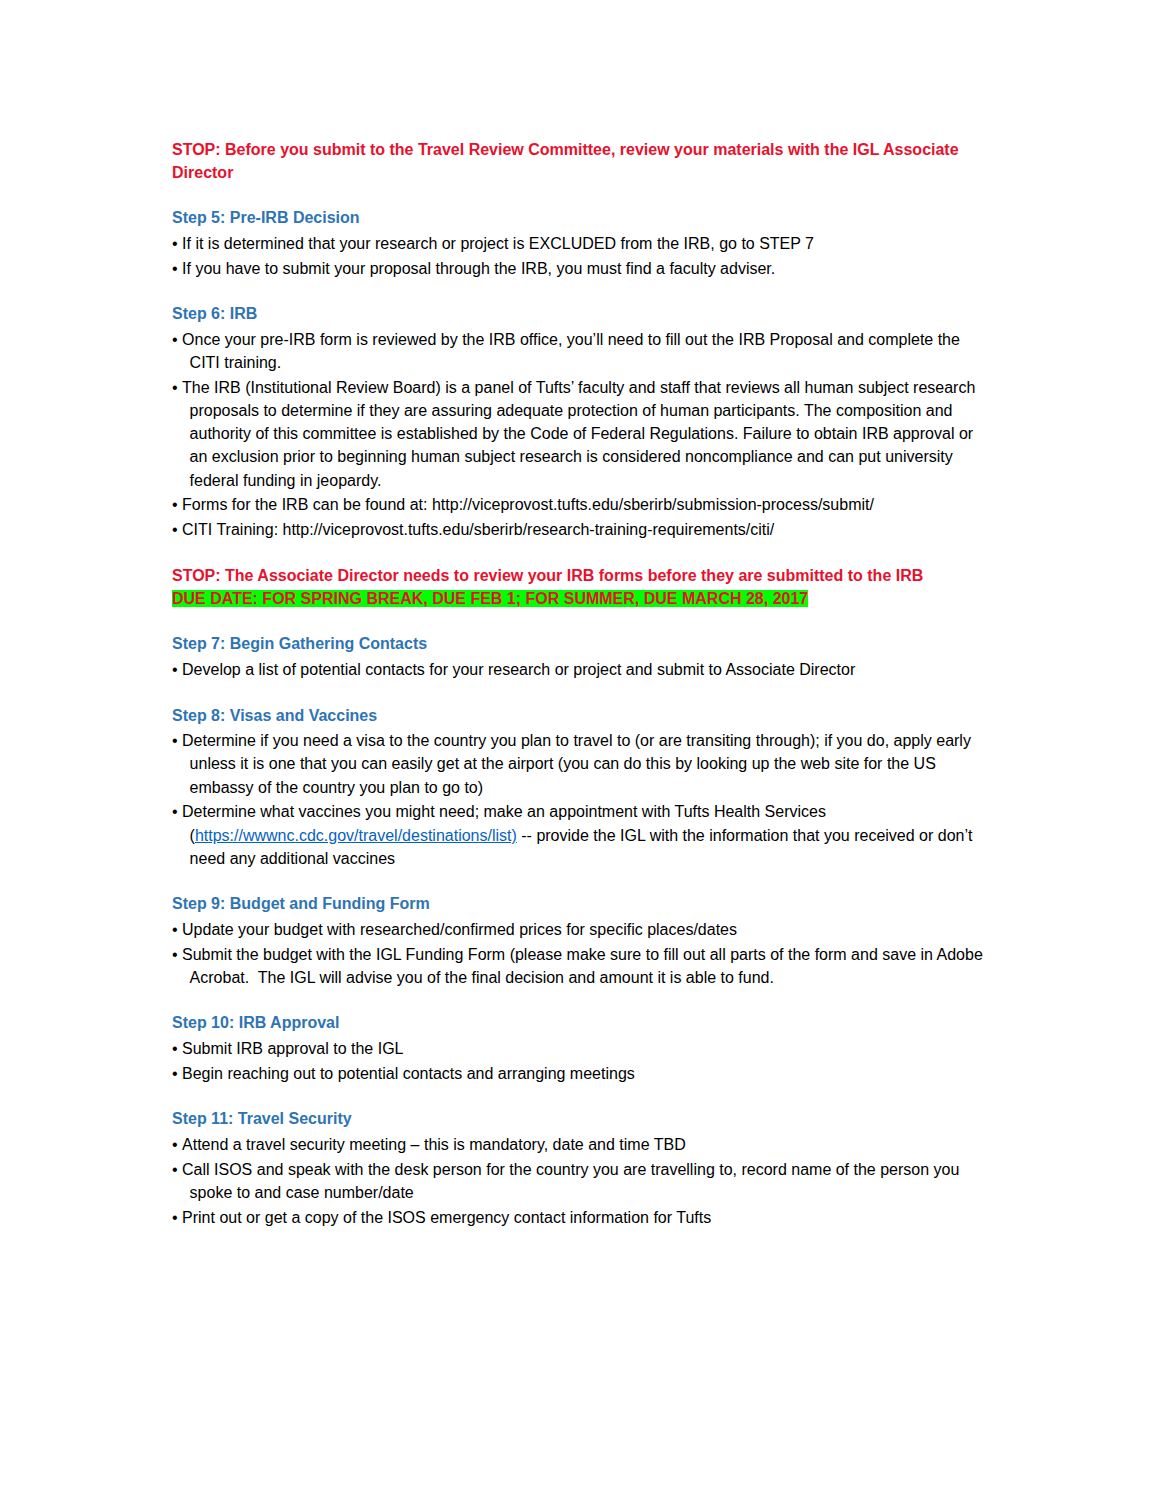STOP: Before you submit to the Travel Review Committee, review your materials with the IGL Associate Director
Step 5: Pre-IRB Decision
If it is determined that your research or project is EXCLUDED from the IRB, go to STEP 7
If you have to submit your proposal through the IRB, you must find a faculty adviser.
Step 6: IRB
Once your pre-IRB form is reviewed by the IRB office, you’ll need to fill out the IRB Proposal and complete the CITI training.
The IRB (Institutional Review Board) is a panel of Tufts’ faculty and staff that reviews all human subject research proposals to determine if they are assuring adequate protection of human participants. The composition and authority of this committee is established by the Code of Federal Regulations. Failure to obtain IRB approval or an exclusion prior to beginning human subject research is considered noncompliance and can put university federal funding in jeopardy.
Forms for the IRB can be found at: http://viceprovost.tufts.edu/sberirb/submission-process/submit/
CITI Training: http://viceprovost.tufts.edu/sberirb/research-training-requirements/citi/
STOP: The Associate Director needs to review your IRB forms before they are submitted to the IRB
DUE DATE: FOR SPRING BREAK, DUE FEB 1; FOR SUMMER, DUE MARCH 28, 2017
Step 7: Begin Gathering Contacts
Develop a list of potential contacts for your research or project and submit to Associate Director
Step 8: Visas and Vaccines
Determine if you need a visa to the country you plan to travel to (or are transiting through); if you do, apply early unless it is one that you can easily get at the airport (you can do this by looking up the web site for the US embassy of the country you plan to go to)
Determine what vaccines you might need; make an appointment with Tufts Health Services (https://wwwnc.cdc.gov/travel/destinations/list) -- provide the IGL with the information that you received or don’t need any additional vaccines
Step 9: Budget and Funding Form
Update your budget with researched/confirmed prices for specific places/dates
Submit the budget with the IGL Funding Form (please make sure to fill out all parts of the form and save in Adobe Acrobat. The IGL will advise you of the final decision and amount it is able to fund.
Step 10: IRB Approval
Submit IRB approval to the IGL
Begin reaching out to potential contacts and arranging meetings
Step 11: Travel Security
Attend a travel security meeting – this is mandatory, date and time TBD
Call ISOS and speak with the desk person for the country you are travelling to, record name of the person you spoke to and case number/date
Print out or get a copy of the ISOS emergency contact information for Tufts